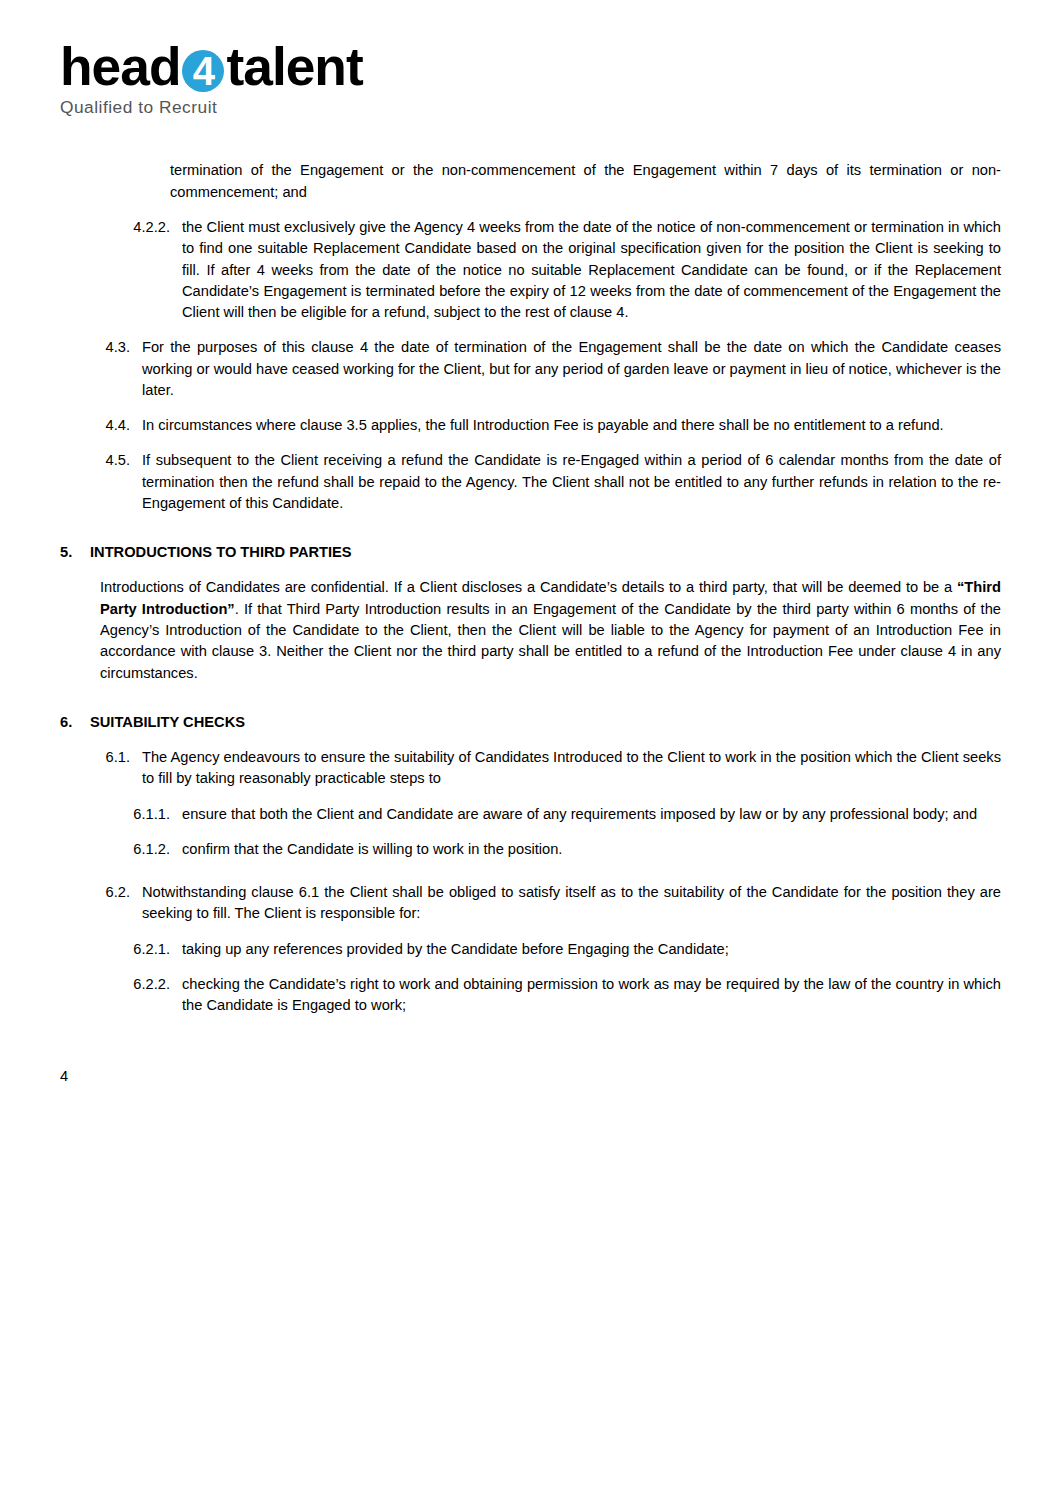head4talent
Qualified to Recruit
termination of the Engagement or the non-commencement of the Engagement within 7 days of its termination or non-commencement; and
4.2.2.
the Client must exclusively give the Agency 4 weeks from the date of the notice of non-commencement or termination in which to find one suitable Replacement Candidate based on the original specification given for the position the Client is seeking to fill. If after 4 weeks from the date of the notice no suitable Replacement Candidate can be found, or if the Replacement Candidate’s Engagement is terminated before the expiry of 12 weeks from the date of commencement of the Engagement the Client will then be eligible for a refund, subject to the rest of clause 4.
4.3.
For the purposes of this clause 4 the date of termination of the Engagement shall be the date on which the Candidate ceases working or would have ceased working for the Client, but for any period of garden leave or payment in lieu of notice, whichever is the later.
4.4.
In circumstances where clause 3.5 applies, the full Introduction Fee is payable and there shall be no entitlement to a refund.
4.5.
If subsequent to the Client receiving a refund the Candidate is re-Engaged within a period of 6 calendar months from the date of termination then the refund shall be repaid to the Agency. The Client shall not be entitled to any further refunds in relation to the re-Engagement of this Candidate.
5. INTRODUCTIONS TO THIRD PARTIES
Introductions of Candidates are confidential. If a Client discloses a Candidate’s details to a third party, that will be deemed to be a “Third Party Introduction”. If that Third Party Introduction results in an Engagement of the Candidate by the third party within 6 months of the Agency’s Introduction of the Candidate to the Client, then the Client will be liable to the Agency for payment of an Introduction Fee in accordance with clause 3. Neither the Client nor the third party shall be entitled to a refund of the Introduction Fee under clause 4 in any circumstances.
6. SUITABILITY CHECKS
6.1.
The Agency endeavours to ensure the suitability of Candidates Introduced to the Client to work in the position which the Client seeks to fill by taking reasonably practicable steps to
6.1.1.
ensure that both the Client and Candidate are aware of any requirements imposed by law or by any professional body; and
6.1.2.
confirm that the Candidate is willing to work in the position.
6.2.
Notwithstanding clause 6.1 the Client shall be obliged to satisfy itself as to the suitability of the Candidate for the position they are seeking to fill. The Client is responsible for:
6.2.1.
taking up any references provided by the Candidate before Engaging the Candidate;
6.2.2.
checking the Candidate’s right to work and obtaining permission to work as may be required by the law of the country in which the Candidate is Engaged to work;
4